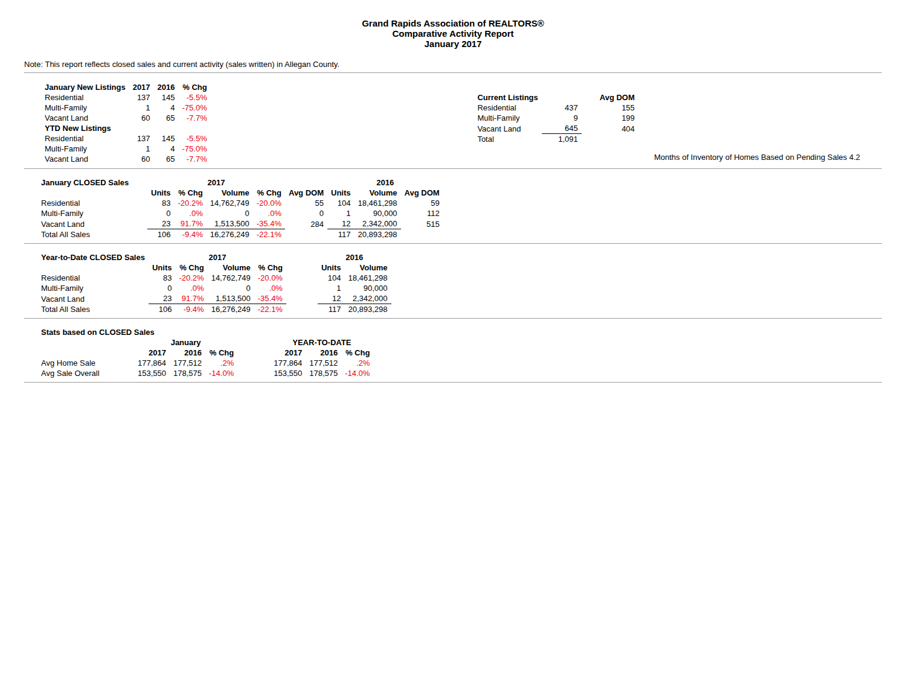Grand Rapids Association of REALTORS®
Comparative Activity Report
January 2017
Note: This report reflects closed sales and current activity (sales written) in Allegan County.
| / January New Listings / 2017 / 2016 / % Chg / / Residential / 137 / 145 / -5.5% / / Multi-Family / 1 / 4 / -75.0% / / Vacant Land / 60 / 65 / -7.7% / / YTD New Listings / / / / / Residential / 137 / 145 / -5.5% / / Multi-Family / 1 / 4 / -75.0% / / Vacant Land / 60 / 65 / -7.7% / | / Current Listings / / Avg DOM / / Residential / 437 / 155 / / Multi-Family / 9 / 199 / / Vacant Land / 645 / 404 / / Total / 1,091 / / Months of Inventory of Homes Based on Pending Sales 4.2 |
| January CLOSED Sales | 2017 | | 2016 |
| | Units | % Chg | Volume | % Chg | Avg DOM | Units | Volume | Avg DOM |
| Residential | 83 | -20.2% | 14,762,749 | -20.0% | 55 | 104 | 18,461,298 | 59 |
| Multi-Family | 0 | .0% | 0 | .0% | 0 | 1 | 90,000 | 112 |
| Vacant Land | 23 | 91.7% | 1,513,500 | -35.4% | 284 | 12 | 2,342,000 | 515 |
| Total All Sales | 106 | -9.4% | 16,276,249 | -22.1% | | 117 | 20,893,298 | |
| Year-to-Date CLOSED Sales | 2017 | | 2016 |
| | Units | % Chg | Volume | % Chg | | Units | Volume |
| Residential | 83 | -20.2% | 14,762,749 | -20.0% | | 104 | 18,461,298 |
| Multi-Family | 0 | .0% | 0 | .0% | | 1 | 90,000 |
| Vacant Land | 23 | 91.7% | 1,513,500 | -35.4% | | 12 | 2,342,000 |
| Total All Sales | 106 | -9.4% | 16,276,249 | -22.1% | | 117 | 20,893,298 |
| Stats based on CLOSED Sales |
| | January | YEAR-TO-DATE |
| | 2017 | 2016 | % Chg | 2017 | 2016 | % Chg |
| Avg Home Sale | 177,864 | 177,512 | .2% | 177,864 | 177,512 | .2% |
| Avg Sale Overall | 153,550 | 178,575 | -14.0% | 153,550 | 178,575 | -14.0% |